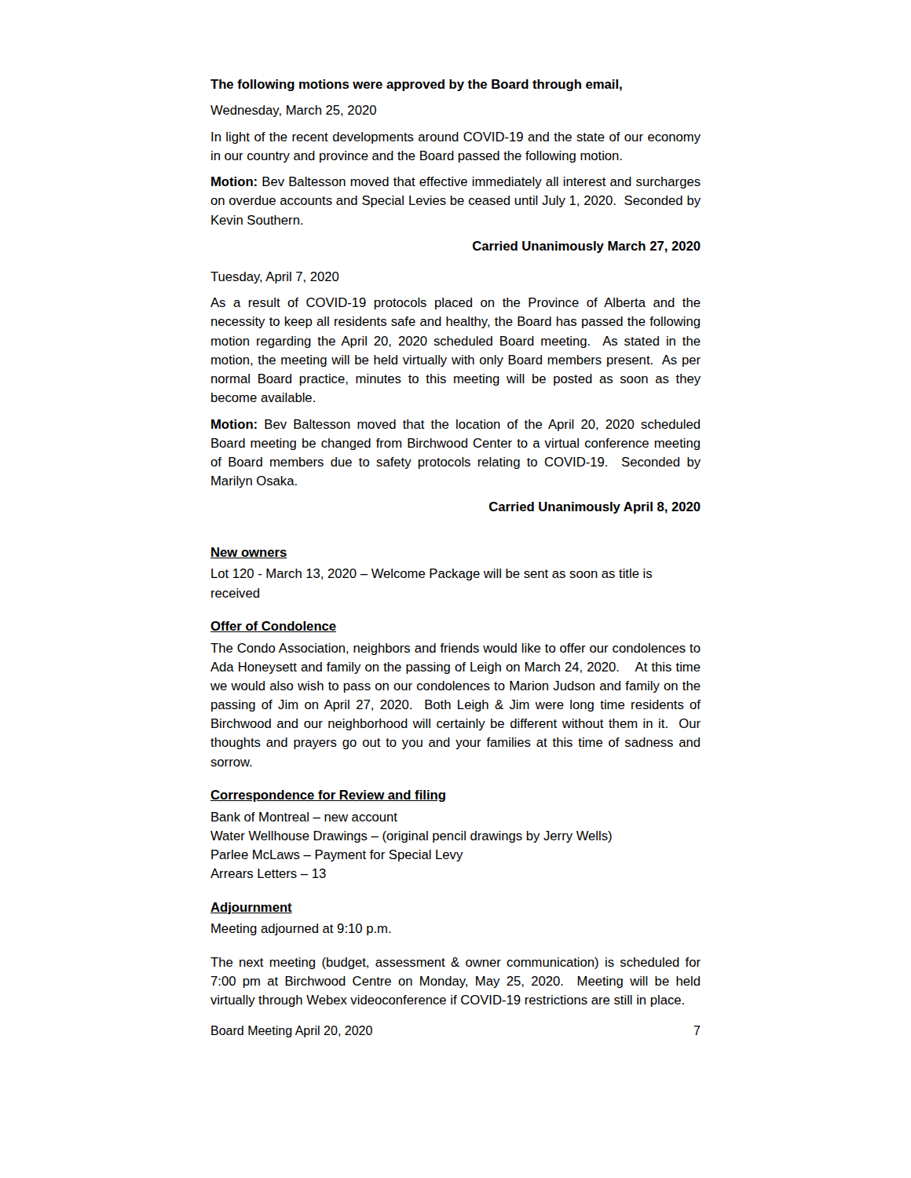The following motions were approved by the Board through email,
Wednesday, March 25, 2020
In light of the recent developments around COVID-19 and the state of our economy in our country and province and the Board passed the following motion.
Motion: Bev Baltesson moved that effective immediately all interest and surcharges on overdue accounts and Special Levies be ceased until July 1, 2020. Seconded by Kevin Southern.
Carried Unanimously March 27, 2020
Tuesday, April 7, 2020
As a result of COVID-19 protocols placed on the Province of Alberta and the necessity to keep all residents safe and healthy, the Board has passed the following motion regarding the April 20, 2020 scheduled Board meeting. As stated in the motion, the meeting will be held virtually with only Board members present. As per normal Board practice, minutes to this meeting will be posted as soon as they become available.
Motion: Bev Baltesson moved that the location of the April 20, 2020 scheduled Board meeting be changed from Birchwood Center to a virtual conference meeting of Board members due to safety protocols relating to COVID-19. Seconded by Marilyn Osaka.
Carried Unanimously April 8, 2020
New owners
Lot 120 - March 13, 2020 – Welcome Package will be sent as soon as title is received
Offer of Condolence
The Condo Association, neighbors and friends would like to offer our condolences to Ada Honeysett and family on the passing of Leigh on March 24, 2020. At this time we would also wish to pass on our condolences to Marion Judson and family on the passing of Jim on April 27, 2020. Both Leigh & Jim were long time residents of Birchwood and our neighborhood will certainly be different without them in it. Our thoughts and prayers go out to you and your families at this time of sadness and sorrow.
Correspondence for Review and filing
Bank of Montreal – new account
Water Wellhouse Drawings – (original pencil drawings by Jerry Wells)
Parlee McLaws – Payment for Special Levy
Arrears Letters – 13
Adjournment
Meeting adjourned at 9:10 p.m.
The next meeting (budget, assessment & owner communication) is scheduled for 7:00 pm at Birchwood Centre on Monday, May 25, 2020. Meeting will be held virtually through Webex videoconference if COVID-19 restrictions are still in place.
Board Meeting April 20, 2020 7